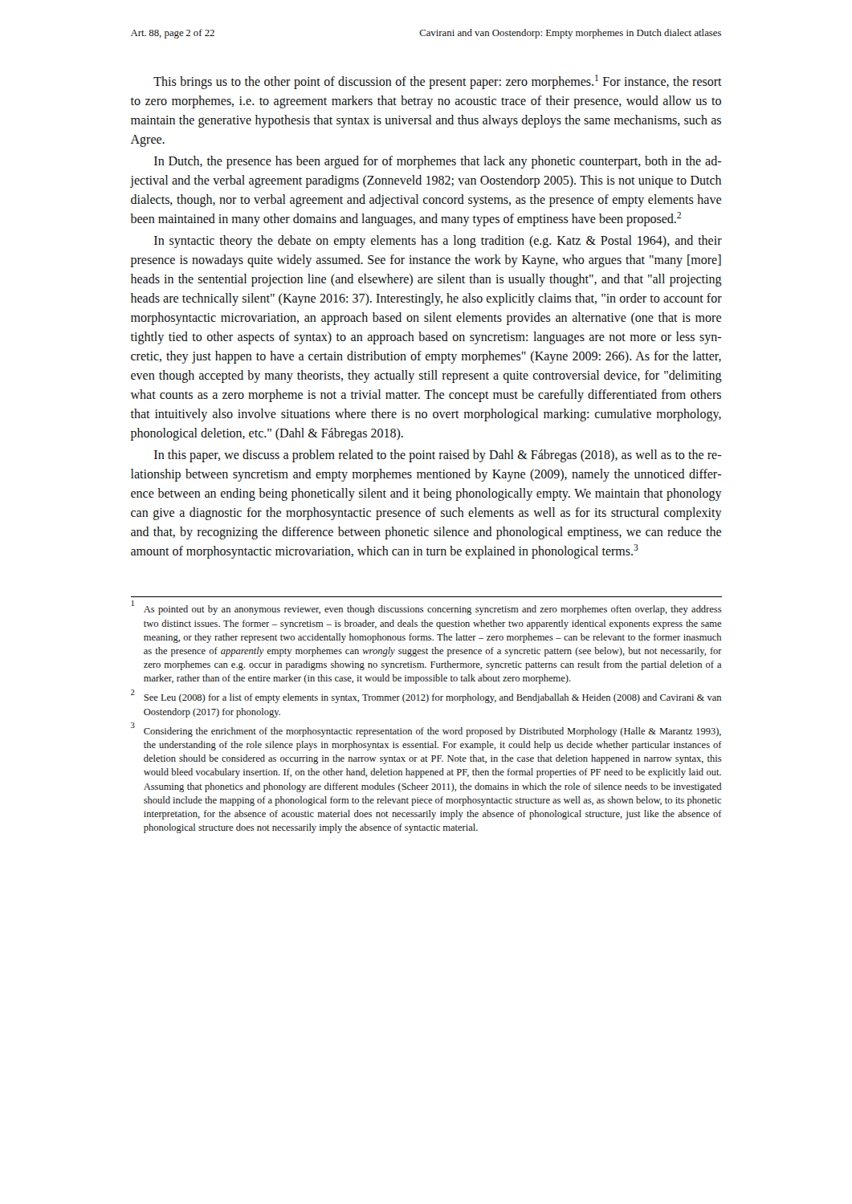Art. 88, page 2 of 22 Cavirani and van Oostendorp: Empty morphemes in Dutch dialect atlases
This brings us to the other point of discussion of the present paper: zero morphemes.1 For instance, the resort to zero morphemes, i.e. to agreement markers that betray no acoustic trace of their presence, would allow us to maintain the generative hypothesis that syntax is universal and thus always deploys the same mechanisms, such as Agree.
In Dutch, the presence has been argued for of morphemes that lack any phonetic counterpart, both in the adjectival and the verbal agreement paradigms (Zonneveld 1982; van Oostendorp 2005). This is not unique to Dutch dialects, though, nor to verbal agreement and adjectival concord systems, as the presence of empty elements have been maintained in many other domains and languages, and many types of emptiness have been proposed.2
In syntactic theory the debate on empty elements has a long tradition (e.g. Katz & Postal 1964), and their presence is nowadays quite widely assumed. See for instance the work by Kayne, who argues that "many [more] heads in the sentential projection line (and elsewhere) are silent than is usually thought", and that "all projecting heads are technically silent" (Kayne 2016: 37). Interestingly, he also explicitly claims that, "in order to account for morphosyntactic microvariation, an approach based on silent elements provides an alternative (one that is more tightly tied to other aspects of syntax) to an approach based on syncretism: languages are not more or less syncretic, they just happen to have a certain distribution of empty morphemes" (Kayne 2009: 266). As for the latter, even though accepted by many theorists, they actually still represent a quite controversial device, for "delimiting what counts as a zero morpheme is not a trivial matter. The concept must be carefully differentiated from others that intuitively also involve situations where there is no overt morphological marking: cumulative morphology, phonological deletion, etc." (Dahl & Fábregas 2018).
In this paper, we discuss a problem related to the point raised by Dahl & Fábregas (2018), as well as to the relationship between syncretism and empty morphemes mentioned by Kayne (2009), namely the unnoticed difference between an ending being phonetically silent and it being phonologically empty. We maintain that phonology can give a diagnostic for the morphosyntactic presence of such elements as well as for its structural complexity and that, by recognizing the difference between phonetic silence and phonological emptiness, we can reduce the amount of morphosyntactic microvariation, which can in turn be explained in phonological terms.3
1 As pointed out by an anonymous reviewer, even though discussions concerning syncretism and zero morphemes often overlap, they address two distinct issues. The former – syncretism – is broader, and deals the question whether two apparently identical exponents express the same meaning, or they rather represent two accidentally homophonous forms. The latter – zero morphemes – can be relevant to the former inasmuch as the presence of apparently empty morphemes can wrongly suggest the presence of a syncretic pattern (see below), but not necessarily, for zero morphemes can e.g. occur in paradigms showing no syncretism. Furthermore, syncretic patterns can result from the partial deletion of a marker, rather than of the entire marker (in this case, it would be impossible to talk about zero morpheme).
2 See Leu (2008) for a list of empty elements in syntax, Trommer (2012) for morphology, and Bendjaballah & Heiden (2008) and Cavirani & van Oostendorp (2017) for phonology.
3 Considering the enrichment of the morphosyntactic representation of the word proposed by Distributed Morphology (Halle & Marantz 1993), the understanding of the role silence plays in morphosyntax is essential. For example, it could help us decide whether particular instances of deletion should be considered as occurring in the narrow syntax or at PF. Note that, in the case that deletion happened in narrow syntax, this would bleed vocabulary insertion. If, on the other hand, deletion happened at PF, then the formal properties of PF need to be explicitly laid out. Assuming that phonetics and phonology are different modules (Scheer 2011), the domains in which the role of silence needs to be investigated should include the mapping of a phonological form to the relevant piece of morphosyntactic structure as well as, as shown below, to its phonetic interpretation, for the absence of acoustic material does not necessarily imply the absence of phonological structure, just like the absence of phonological structure does not necessarily imply the absence of syntactic material.